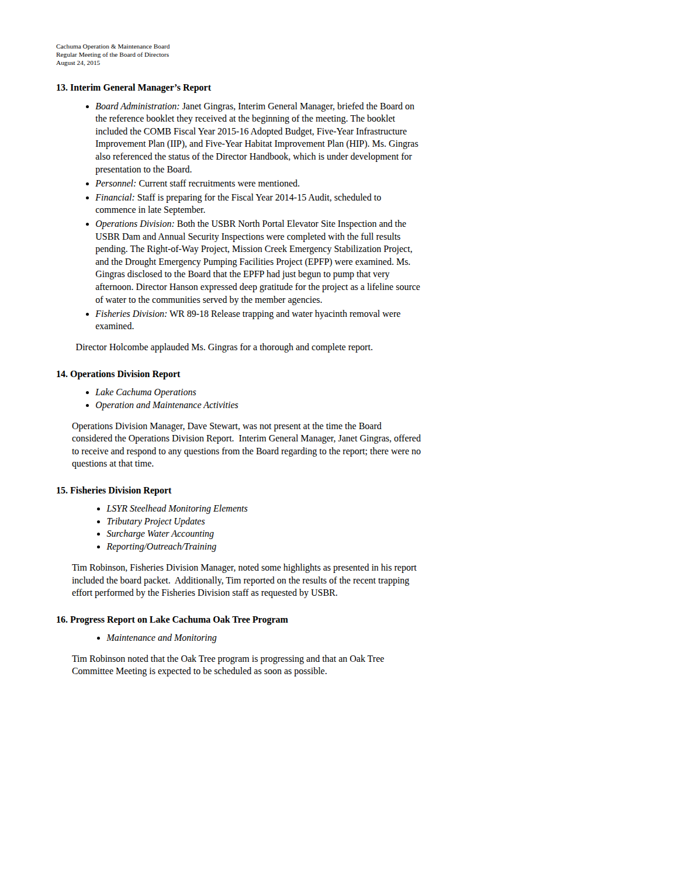Cachuma Operation & Maintenance Board
Regular Meeting of the Board of Directors
August 24, 2015
13. Interim General Manager’s Report
Board Administration: Janet Gingras, Interim General Manager, briefed the Board on the reference booklet they received at the beginning of the meeting. The booklet included the COMB Fiscal Year 2015-16 Adopted Budget, Five-Year Infrastructure Improvement Plan (IIP), and Five-Year Habitat Improvement Plan (HIP). Ms. Gingras also referenced the status of the Director Handbook, which is under development for presentation to the Board.
Personnel: Current staff recruitments were mentioned.
Financial: Staff is preparing for the Fiscal Year 2014-15 Audit, scheduled to commence in late September.
Operations Division: Both the USBR North Portal Elevator Site Inspection and the USBR Dam and Annual Security Inspections were completed with the full results pending. The Right-of-Way Project, Mission Creek Emergency Stabilization Project, and the Drought Emergency Pumping Facilities Project (EPFP) were examined. Ms. Gingras disclosed to the Board that the EPFP had just begun to pump that very afternoon. Director Hanson expressed deep gratitude for the project as a lifeline source of water to the communities served by the member agencies.
Fisheries Division: WR 89-18 Release trapping and water hyacinth removal were examined.
Director Holcombe applauded Ms. Gingras for a thorough and complete report.
14. Operations Division Report
Lake Cachuma Operations
Operation and Maintenance Activities
Operations Division Manager, Dave Stewart, was not present at the time the Board considered the Operations Division Report. Interim General Manager, Janet Gingras, offered to receive and respond to any questions from the Board regarding to the report; there were no questions at that time.
15. Fisheries Division Report
LSYR Steelhead Monitoring Elements
Tributary Project Updates
Surcharge Water Accounting
Reporting/Outreach/Training
Tim Robinson, Fisheries Division Manager, noted some highlights as presented in his report included the board packet. Additionally, Tim reported on the results of the recent trapping effort performed by the Fisheries Division staff as requested by USBR.
16. Progress Report on Lake Cachuma Oak Tree Program
Maintenance and Monitoring
Tim Robinson noted that the Oak Tree program is progressing and that an Oak Tree Committee Meeting is expected to be scheduled as soon as possible.